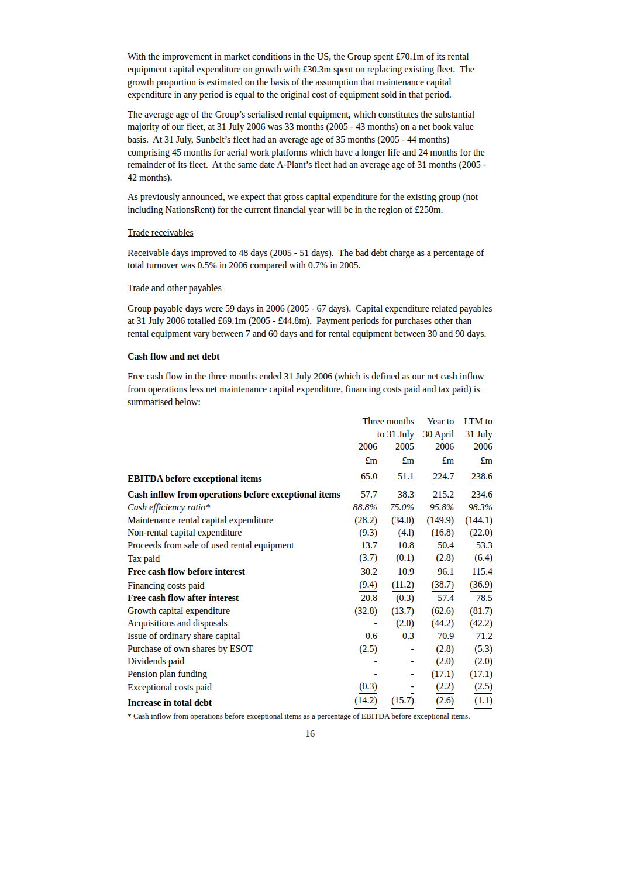With the improvement in market conditions in the US, the Group spent £70.1m of its rental equipment capital expenditure on growth with £30.3m spent on replacing existing fleet. The growth proportion is estimated on the basis of the assumption that maintenance capital expenditure in any period is equal to the original cost of equipment sold in that period.
The average age of the Group’s serialised rental equipment, which constitutes the substantial majority of our fleet, at 31 July 2006 was 33 months (2005 - 43 months) on a net book value basis. At 31 July, Sunbelt’s fleet had an average age of 35 months (2005 - 44 months) comprising 45 months for aerial work platforms which have a longer life and 24 months for the remainder of its fleet. At the same date A-Plant’s fleet had an average age of 31 months (2005 - 42 months).
As previously announced, we expect that gross capital expenditure for the existing group (not including NationsRent) for the current financial year will be in the region of £250m.
Trade receivables
Receivable days improved to 48 days (2005 - 51 days). The bad debt charge as a percentage of total turnover was 0.5% in 2006 compared with 0.7% in 2005.
Trade and other payables
Group payable days were 59 days in 2006 (2005 - 67 days). Capital expenditure related payables at 31 July 2006 totalled £69.1m (2005 - £44.8m). Payment periods for purchases other than rental equipment vary between 7 and 60 days and for rental equipment between 30 and 90 days.
Cash flow and net debt
Free cash flow in the three months ended 31 July 2006 (which is defined as our net cash inflow from operations less net maintenance capital expenditure, financing costs paid and tax paid) is summarised below:
| | Three months | Year to | LTM to |
| | to 31 July | 30 April | 31 July |
| | 2006 | 2005 | 2006 | 2006 |
| | £m | £m | £m | £m |
| EBITDA before exceptional items | 65.0 | 51.1 | 224.7 | 238.6 |
| Cash inflow from operations before exceptional items | 57.7 | 38.3 | 215.2 | 234.6 |
| Cash efficiency ratio* | 88.8% | 75.0% | 95.8% | 98.3% |
| Maintenance rental capital expenditure | (28.2) | (34.0) | (149.9) | (144.1) |
| Non-rental capital expenditure | (9.3) | (4.l) | (16.8) | (22.0) |
| Proceeds from sale of used rental equipment | 13.7 | 10.8 | 50.4 | 53.3 |
| Tax paid | (3.7) | (0.1) | (2.8) | (6.4) |
| Free cash flow before interest | 30.2 | 10.9 | 96.1 | 115.4 |
| Financing costs paid | (9.4) | (11.2) | (38.7) | (36.9) |
| Free cash flow after interest | 20.8 | (0.3) | 57.4 | 78.5 |
| Growth capital expenditure | (32.8) | (13.7) | (62.6) | (81.7) |
| Acquisitions and disposals | - | (2.0) | (44.2) | (42.2) |
| Issue of ordinary share capital | 0.6 | 0.3 | 70.9 | 71.2 |
| Purchase of own shares by ESOT | (2.5) | - | (2.8) | (5.3) |
| Dividends paid | - | - | (2.0) | (2.0) |
| Pension plan funding | - | - | (17.1) | (17.1) |
| Exceptional costs paid | (0.3) | - | (2.2) | (2.5) |
| Increase in total debt | (14.2) | (15.7) | (2.6) | (1.1) |
* Cash inflow from operations before exceptional items as a percentage of EBITDA before exceptional items.
16